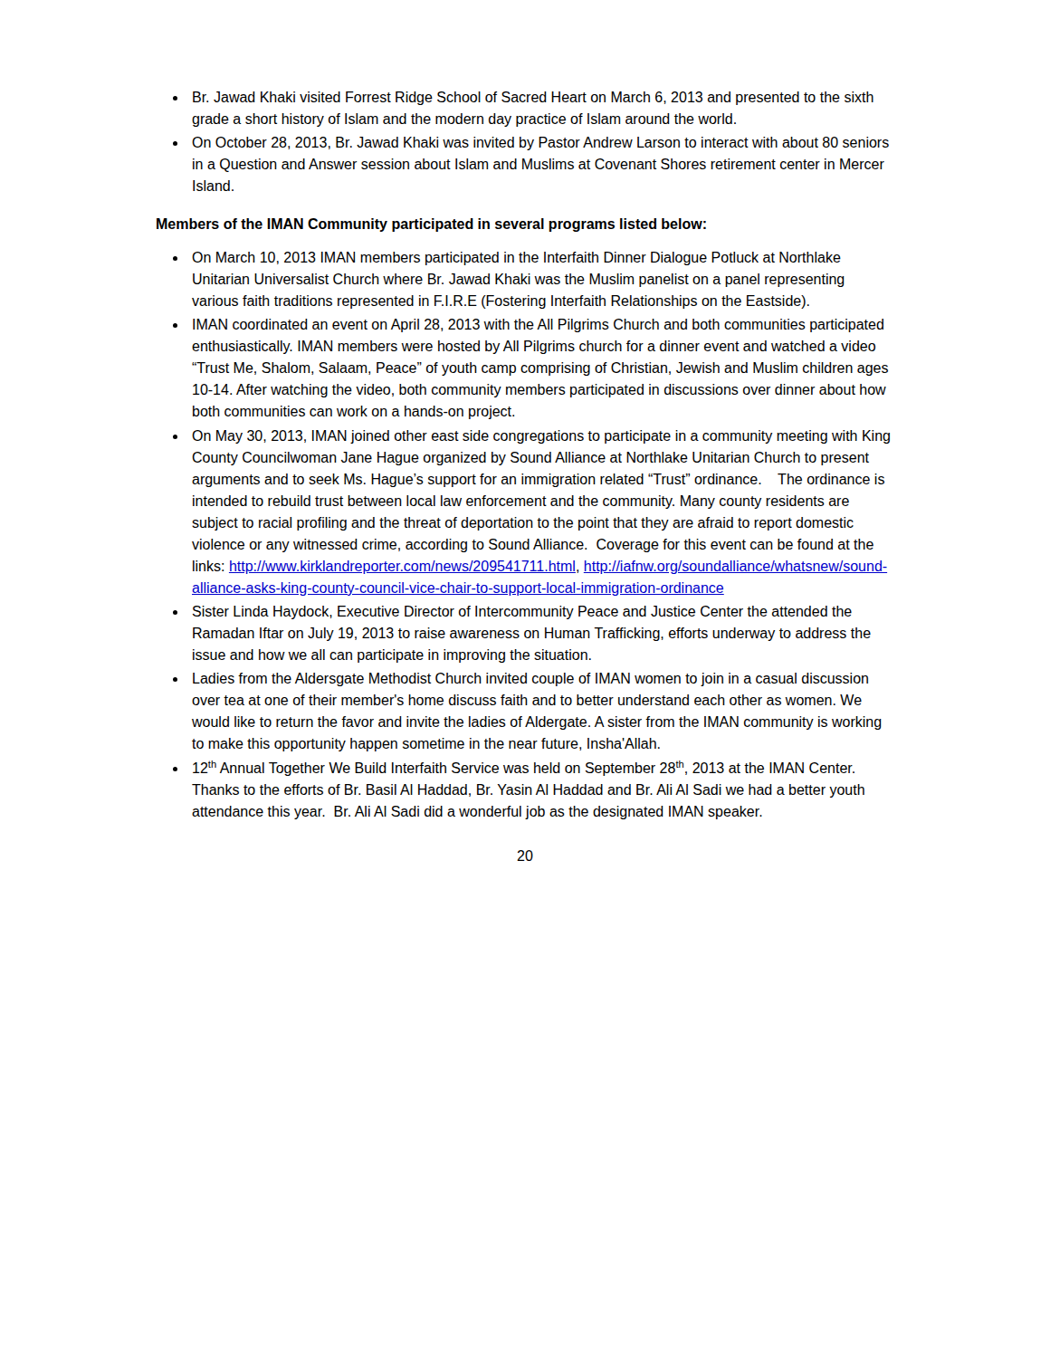Br. Jawad Khaki visited Forrest Ridge School of Sacred Heart on March 6, 2013 and presented to the sixth grade a short history of Islam and the modern day practice of Islam around the world.
On October 28, 2013, Br. Jawad Khaki was invited by Pastor Andrew Larson to interact with about 80 seniors in a Question and Answer session about Islam and Muslims at Covenant Shores retirement center in Mercer Island.
Members of the IMAN Community participated in several programs listed below:
On March 10, 2013 IMAN members participated in the Interfaith Dinner Dialogue Potluck at Northlake Unitarian Universalist Church where Br. Jawad Khaki was the Muslim panelist on a panel representing various faith traditions represented in F.I.R.E (Fostering Interfaith Relationships on the Eastside).
IMAN coordinated an event on April 28, 2013 with the All Pilgrims Church and both communities participated enthusiastically. IMAN members were hosted by All Pilgrims church for a dinner event and watched a video “Trust Me, Shalom, Salaam, Peace” of youth camp comprising of Christian, Jewish and Muslim children ages 10-14. After watching the video, both community members participated in discussions over dinner about how both communities can work on a hands-on project.
On May 30, 2013, IMAN joined other east side congregations to participate in a community meeting with King County Councilwoman Jane Hague organized by Sound Alliance at Northlake Unitarian Church to present arguments and to seek Ms. Hague’s support for an immigration related “Trust” ordinance. The ordinance is intended to rebuild trust between local law enforcement and the community. Many county residents are subject to racial profiling and the threat of deportation to the point that they are afraid to report domestic violence or any witnessed crime, according to Sound Alliance. Coverage for this event can be found at the links: http://www.kirklandreporter.com/news/209541711.html, http://iafnw.org/soundalliance/whatsnew/sound-alliance-asks-king-county-council-vice-chair-to-support-local-immigration-ordinance
Sister Linda Haydock, Executive Director of Intercommunity Peace and Justice Center the attended the Ramadan Iftar on July 19, 2013 to raise awareness on Human Trafficking, efforts underway to address the issue and how we all can participate in improving the situation.
Ladies from the Aldersgate Methodist Church invited couple of IMAN women to join in a casual discussion over tea at one of their member's home discuss faith and to better understand each other as women. We would like to return the favor and invite the ladies of Aldergate. A sister from the IMAN community is working to make this opportunity happen sometime in the near future, Insha'Allah.
12th Annual Together We Build Interfaith Service was held on September 28th, 2013 at the IMAN Center. Thanks to the efforts of Br. Basil Al Haddad, Br. Yasin Al Haddad and Br. Ali Al Sadi we had a better youth attendance this year. Br. Ali Al Sadi did a wonderful job as the designated IMAN speaker.
20